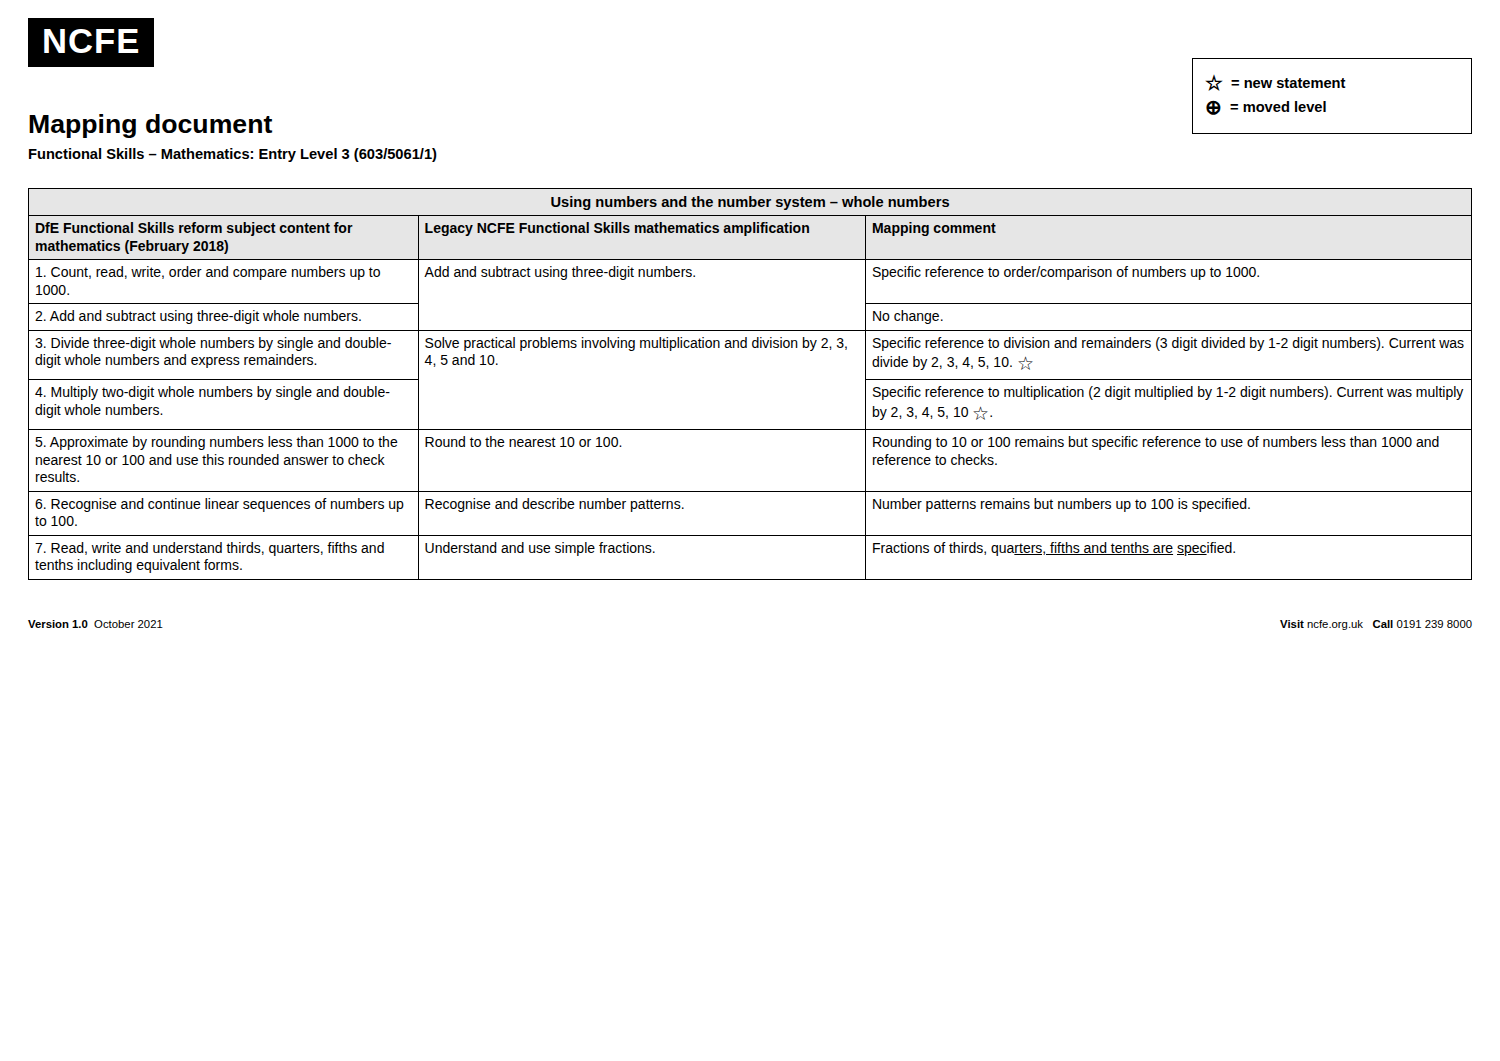NCFE
Mapping document
Functional Skills – Mathematics: Entry Level 3 (603/5061/1)
☆= new statement
⊕= moved level
| Using numbers and the number system – whole numbers |
| --- |
| DfE Functional Skills reform subject content for mathematics (February 2018) | Legacy NCFE Functional Skills mathematics amplification | Mapping comment |
| 1. Count, read, write, order and compare numbers up to 1000. | Add and subtract using three-digit numbers. | Specific reference to order/comparison of numbers up to 1000. |
| 2. Add and subtract using three-digit whole numbers. | No change. |
| 3. Divide three-digit whole numbers by single and double-digit whole numbers and express remainders. | Solve practical problems involving multiplication and division by 2, 3, 4, 5 and 10. | Specific reference to division and remainders (3 digit divided by 1-2 digit numbers). Current was divide by 2, 3, 4, 5, 10. ☆ |
| 4. Multiply two-digit whole numbers by single and double-digit whole numbers. | Specific reference to multiplication (2 digit multiplied by 1-2 digit numbers). Current was multiply by 2, 3, 4, 5, 10 ☆ . |
| 5. Approximate by rounding numbers less than 1000 to the nearest 10 or 100 and use this rounded answer to check results. | Round to the nearest 10 or 100. | Rounding to 10 or 100 remains but specific reference to use of numbers less than 1000 and reference to checks. |
| 6. Recognise and continue linear sequences of numbers up to 100. | Recognise and describe number patterns. | Number patterns remains but numbers up to 100 is specified. |
| 7. Read, write and understand thirds, quarters, fifths and tenths including equivalent forms. | Understand and use simple fractions. | Fractions of thirds, qua rters, fifths and tenths are spec ified. |
Version 1.0 October 2021
Visit ncfe.org.uk Call 0191 239 8000